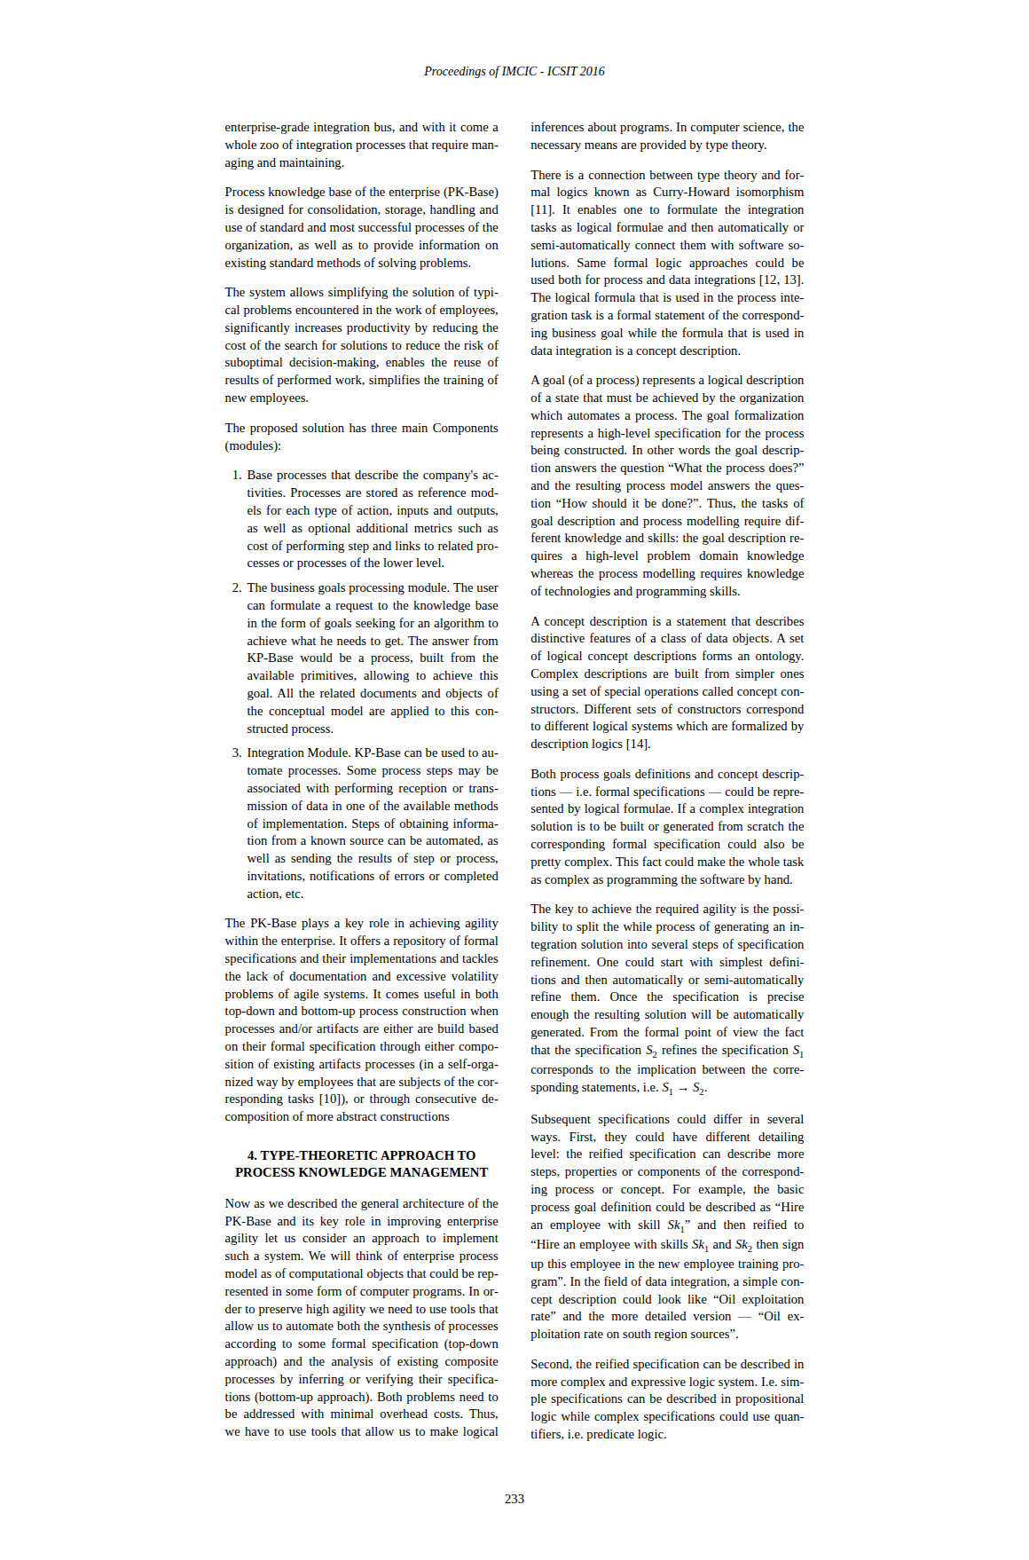Proceedings of IMCIC - ICSIT 2016
enterprise-grade integration bus, and with it come a whole zoo of integration processes that require managing and maintaining.
Process knowledge base of the enterprise (PK-Base) is designed for consolidation, storage, handling and use of standard and most successful processes of the organization, as well as to provide information on existing standard methods of solving problems.
The system allows simplifying the solution of typical problems encountered in the work of employees, significantly increases productivity by reducing the cost of the search for solutions to reduce the risk of suboptimal decision-making, enables the reuse of results of performed work, simplifies the training of new employees.
The proposed solution has three main Components (modules):
Base processes that describe the company's activities. Processes are stored as reference models for each type of action, inputs and outputs, as well as optional additional metrics such as cost of performing step and links to related processes or processes of the lower level.
The business goals processing module. The user can formulate a request to the knowledge base in the form of goals seeking for an algorithm to achieve what he needs to get. The answer from KP-Base would be a process, built from the available primitives, allowing to achieve this goal. All the related documents and objects of the conceptual model are applied to this constructed process.
Integration Module. KP-Base can be used to automate processes. Some process steps may be associated with performing reception or transmission of data in one of the available methods of implementation. Steps of obtaining information from a known source can be automated, as well as sending the results of step or process, invitations, notifications of errors or completed action, etc.
The PK-Base plays a key role in achieving agility within the enterprise. It offers a repository of formal specifications and their implementations and tackles the lack of documentation and excessive volatility problems of agile systems. It comes useful in both top-down and bottom-up process construction when processes and/or artifacts are either are build based on their formal specification through either composition of existing artifacts processes (in a self-organized way by employees that are subjects of the corresponding tasks [10]), or through consecutive decomposition of more abstract constructions
4. Type-theoretic approach to process knowledge management
Now as we described the general architecture of the PK-Base and its key role in improving enterprise agility let us consider an approach to implement such a system. We will think of enterprise process model as of computational objects that could be represented in some form of computer programs. In order to preserve high agility we need to use tools that allow us to automate both the synthesis of processes according to some formal specification (top-down approach) and the analysis of existing composite processes by inferring or verifying their specifications (bottom-up approach). Both problems need to be addressed with minimal overhead costs. Thus, we have to use tools that allow us to make logical inferences about programs. In computer science, the necessary means are provided by type theory.
There is a connection between type theory and formal logics known as Curry-Howard isomorphism [11]. It enables one to formulate the integration tasks as logical formulae and then automatically or semi-automatically connect them with software solutions. Same formal logic approaches could be used both for process and data integrations [12, 13]. The logical formula that is used in the process integration task is a formal statement of the corresponding business goal while the formula that is used in data integration is a concept description.
A goal (of a process) represents a logical description of a state that must be achieved by the organization which automates a process. The goal formalization represents a high-level specification for the process being constructed. In other words the goal description answers the question “What the process does?” and the resulting process model answers the question “How should it be done?”. Thus, the tasks of goal description and process modelling require different knowledge and skills: the goal description requires a high-level problem domain knowledge whereas the process modelling requires knowledge of technologies and programming skills.
A concept description is a statement that describes distinctive features of a class of data objects. A set of logical concept descriptions forms an ontology. Complex descriptions are built from simpler ones using a set of special operations called concept constructors. Different sets of constructors correspond to different logical systems which are formalized by description logics [14].
Both process goals definitions and concept descriptions — i.e. formal specifications — could be represented by logical formulae. If a complex integration solution is to be built or generated from scratch the corresponding formal specification could also be pretty complex. This fact could make the whole task as complex as programming the software by hand.
The key to achieve the required agility is the possibility to split the while process of generating an integration solution into several steps of specification refinement. One could start with simplest definitions and then automatically or semi-automatically refine them. Once the specification is precise enough the resulting solution will be automatically generated. From the formal point of view the fact that the specification S 2 refines the specification S 1 corresponds to the implication between the corresponding statements, i.e. S 1 → S 2.
Subsequent specifications could differ in several ways. First, they could have different detailing level: the reified specification can describe more steps, properties or components of the corresponding process or concept. For example, the basic process goal definition could be described as “Hire an employee with skill Sk 1” and then reified to “Hire an employee with skills Sk 1 and Sk 2 then sign up this employee in the new employee training program”. In the field of data integration, a simple concept description could look like “Oil exploitation rate” and the more detailed version — “Oil exploitation rate on south region sources”.
Second, the reified specification can be described in more complex and expressive logic system. I.e. simple specifications can be described in propositional logic while complex specifications could use quantifiers, i.e. predicate logic.
233